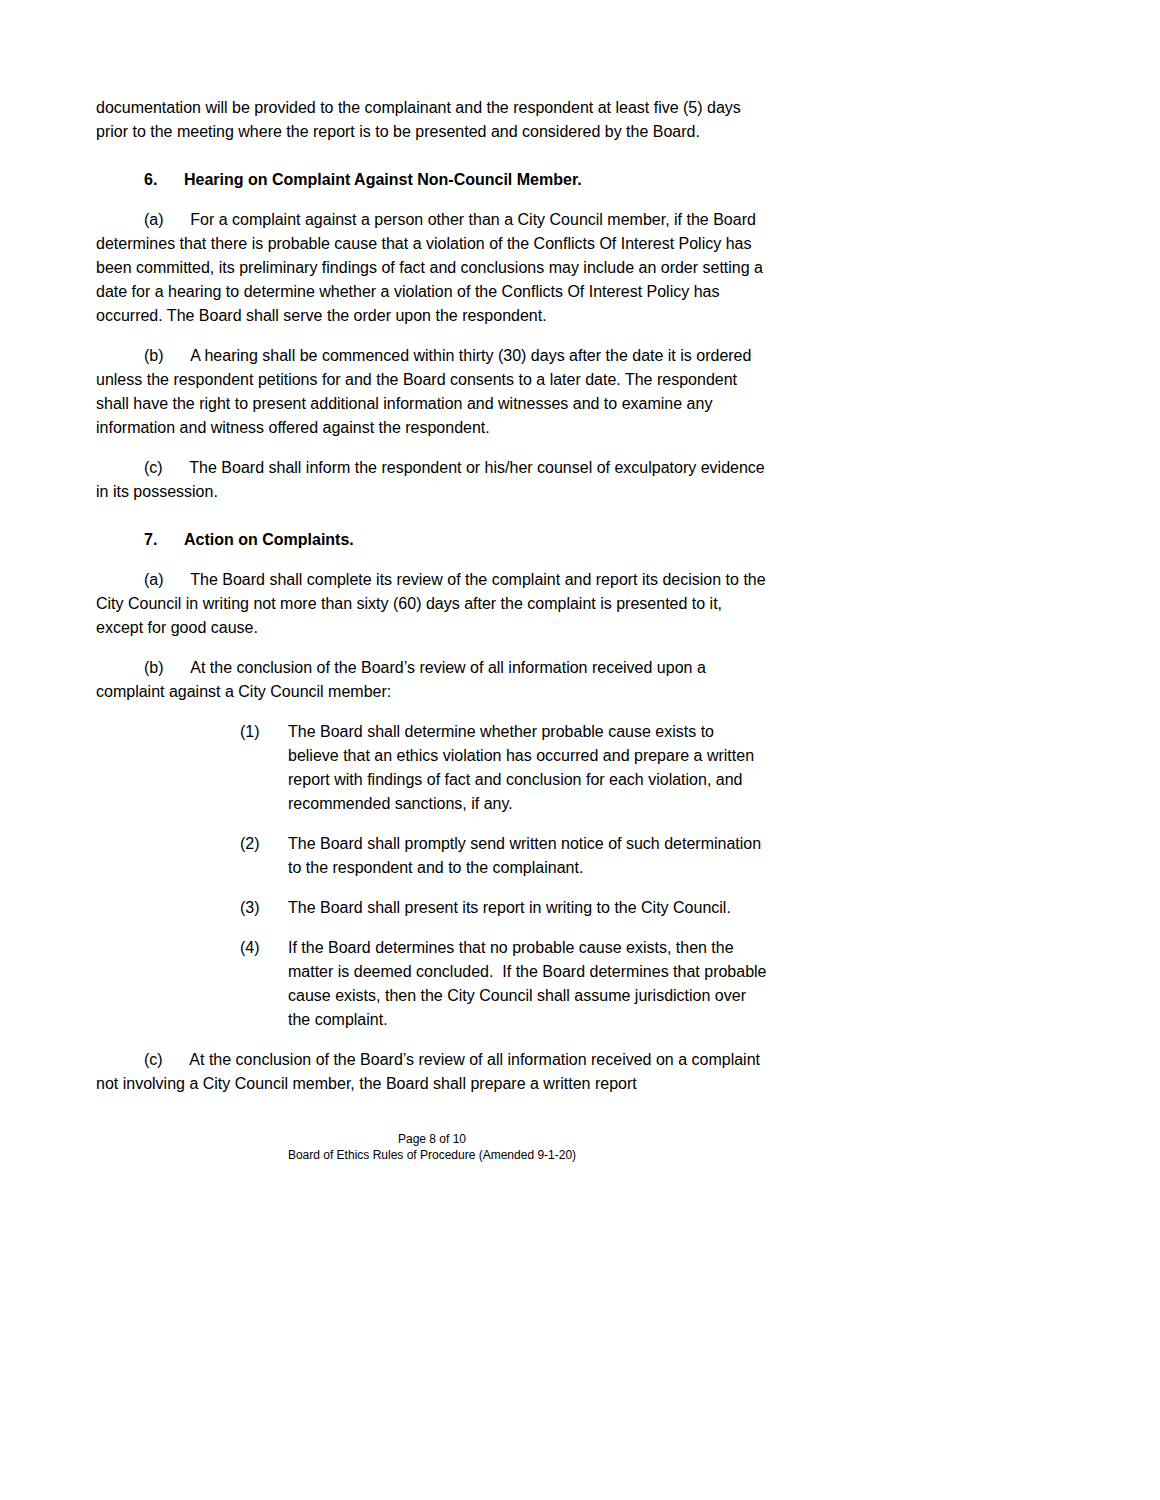documentation will be provided to the complainant and the respondent at least five (5) days prior to the meeting where the report is to be presented and considered by the Board.
6. Hearing on Complaint Against Non-Council Member.
(a) For a complaint against a person other than a City Council member, if the Board determines that there is probable cause that a violation of the Conflicts Of Interest Policy has been committed, its preliminary findings of fact and conclusions may include an order setting a date for a hearing to determine whether a violation of the Conflicts Of Interest Policy has occurred. The Board shall serve the order upon the respondent.
(b) A hearing shall be commenced within thirty (30) days after the date it is ordered unless the respondent petitions for and the Board consents to a later date. The respondent shall have the right to present additional information and witnesses and to examine any information and witness offered against the respondent.
(c) The Board shall inform the respondent or his/her counsel of exculpatory evidence in its possession.
7. Action on Complaints.
(a) The Board shall complete its review of the complaint and report its decision to the City Council in writing not more than sixty (60) days after the complaint is presented to it, except for good cause.
(b) At the conclusion of the Board’s review of all information received upon a complaint against a City Council member:
(1) The Board shall determine whether probable cause exists to believe that an ethics violation has occurred and prepare a written report with findings of fact and conclusion for each violation, and recommended sanctions, if any.
(2) The Board shall promptly send written notice of such determination to the respondent and to the complainant.
(3) The Board shall present its report in writing to the City Council.
(4) If the Board determines that no probable cause exists, then the matter is deemed concluded. If the Board determines that probable cause exists, then the City Council shall assume jurisdiction over the complaint.
(c) At the conclusion of the Board’s review of all information received on a complaint not involving a City Council member, the Board shall prepare a written report
Page 8 of 10
Board of Ethics Rules of Procedure (Amended 9-1-20)